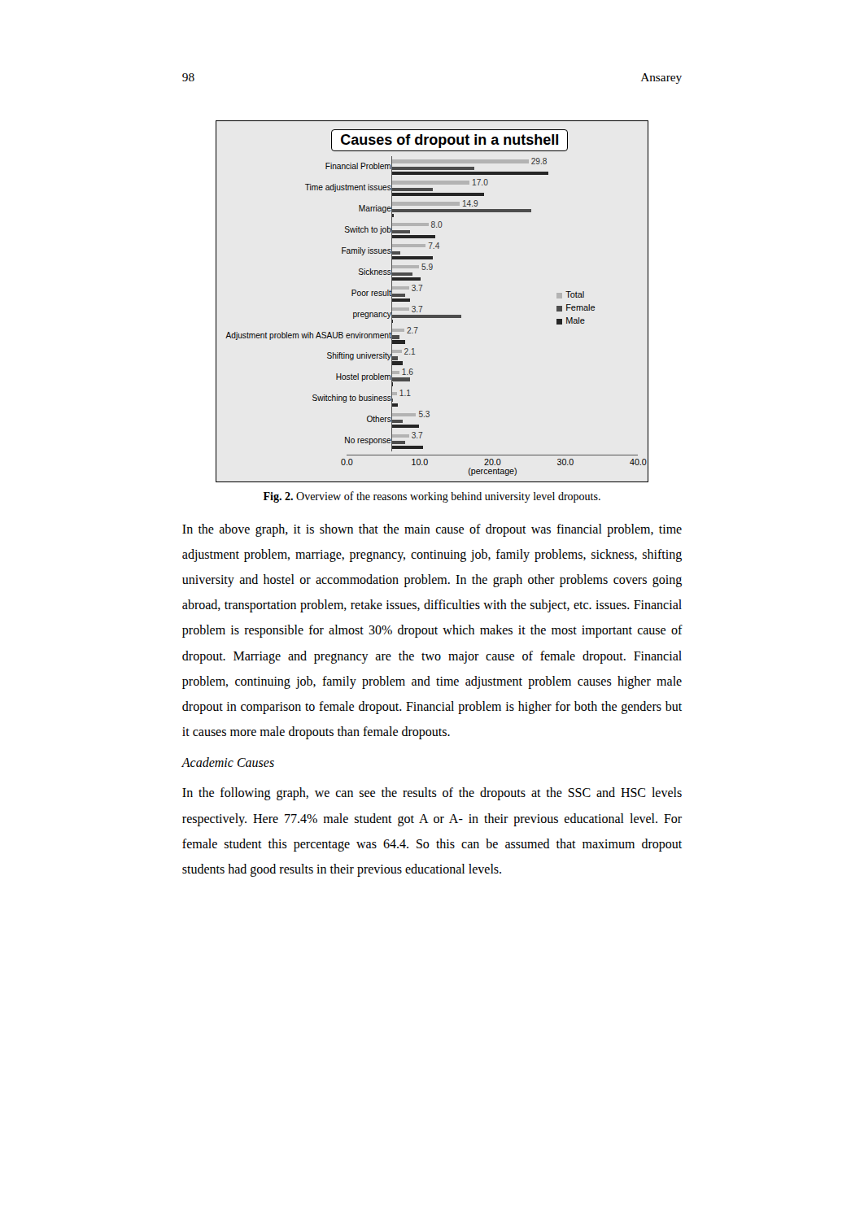98
Ansarey
Causes of dropout in a nutshell
Total
Female
Male
| Financial Problem | 29.8 |
| Time adjustment issues | 17.0 |
| Marriage | 14.9 |
| Switch to job | 8.0 |
| Family issues | 7.4 |
| Sickness | 5.9 |
| Poor result | 3.7 |
| pregnancy | 3.7 |
| Adjustment problem wih ASAUB environment | 2.7 |
| Shifting university | 2.1 |
| Hostel problem | 1.6 |
| Switching to business | 1.1 |
| Others | 5.3 |
| No response | 3.7 |
0.0 10.0 20.0 30.0 40.0 (percentage)
Fig. 2. Overview of the reasons working behind university level dropouts.
In the above graph, it is shown that the main cause of dropout was financial problem, time adjustment problem, marriage, pregnancy, continuing job, family problems, sickness, shifting university and hostel or accommodation problem. In the graph other problems covers going abroad, transportation problem, retake issues, difficulties with the subject, etc. issues. Financial problem is responsible for almost 30% dropout which makes it the most important cause of dropout. Marriage and pregnancy are the two major cause of female dropout. Financial problem, continuing job, family problem and time adjustment problem causes higher male dropout in comparison to female dropout. Financial problem is higher for both the genders but it causes more male dropouts than female dropouts.
Academic Causes
In the following graph, we can see the results of the dropouts at the SSC and HSC levels respectively. Here 77.4% male student got A or A- in their previous educational level. For female student this percentage was 64.4. So this can be assumed that maximum dropout students had good results in their previous educational levels.